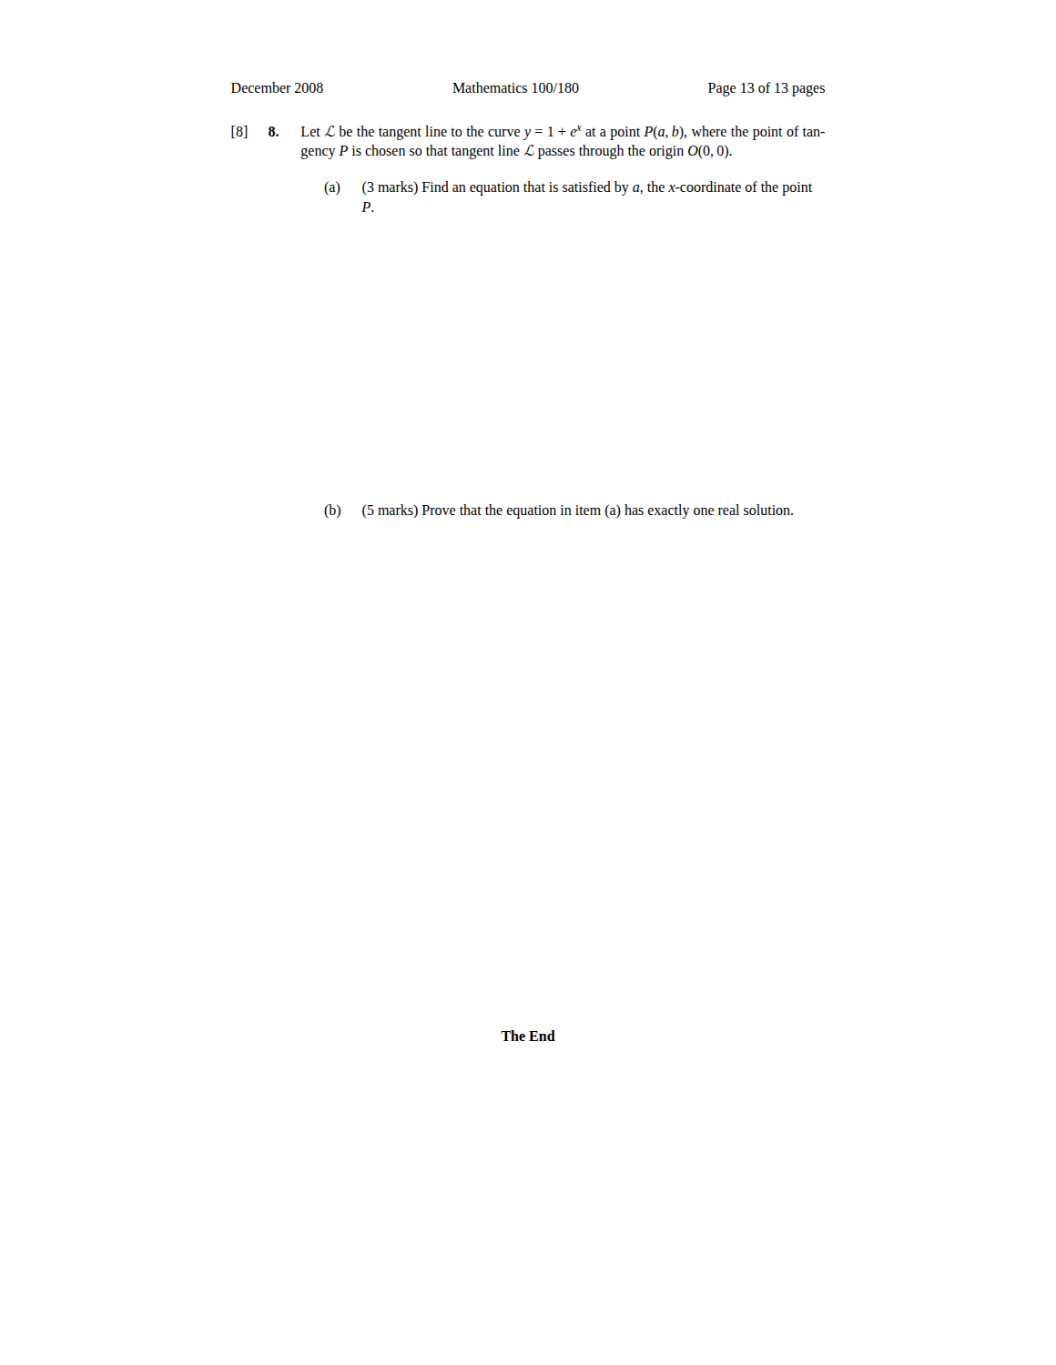December 2008
Mathematics 100/180
Page 13 of 13 pages
[8]
8.
Let ℒ be the tangent line to the curve y = 1 + ex at a point P(a, b), where the point of tangency P is chosen so that tangent line ℒ passes through the origin O(0, 0).
(a) (3 marks) Find an equation that is satisfied by a, the x-coordinate of the point P.
(b) (5 marks) Prove that the equation in item (a) has exactly one real solution.
The End